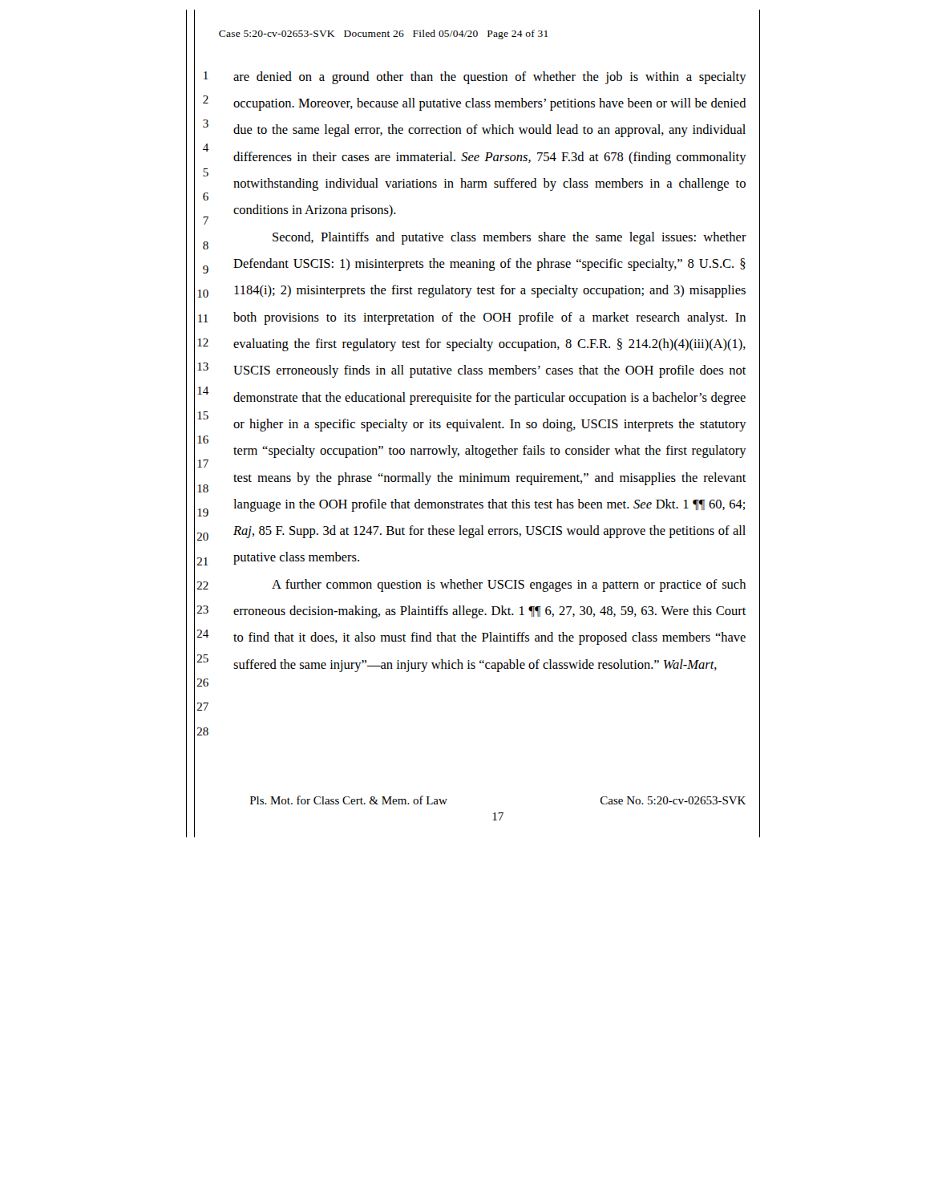Case 5:20-cv-02653-SVK Document 26 Filed 05/04/20 Page 24 of 31
1
2
3
4
5
6
7
8
9
10
11
12
13
14
15
16
17
18
19
20
21
22
23
24
25
26
27
28
are denied on a ground other than the question of whether the job is within a specialty occupation. Moreover, because all putative class members’ petitions have been or will be denied due to the same legal error, the correction of which would lead to an approval, any individual differences in their cases are immaterial. See Parsons, 754 F.3d at 678 (finding commonality notwithstanding individual variations in harm suffered by class members in a challenge to conditions in Arizona prisons).
Second, Plaintiffs and putative class members share the same legal issues: whether Defendant USCIS: 1) misinterprets the meaning of the phrase “specific specialty,” 8 U.S.C. § 1184(i); 2) misinterprets the first regulatory test for a specialty occupation; and 3) misapplies both provisions to its interpretation of the OOH profile of a market research analyst. In evaluating the first regulatory test for specialty occupation, 8 C.F.R. § 214.2(h)(4)(iii)(A)(1), USCIS erroneously finds in all putative class members’ cases that the OOH profile does not demonstrate that the educational prerequisite for the particular occupation is a bachelor’s degree or higher in a specific specialty or its equivalent. In so doing, USCIS interprets the statutory term “specialty occupation” too narrowly, altogether fails to consider what the first regulatory test means by the phrase “normally the minimum requirement,” and misapplies the relevant language in the OOH profile that demonstrates that this test has been met. See Dkt. 1 ¶¶ 60, 64; Raj, 85 F. Supp. 3d at 1247. But for these legal errors, USCIS would approve the petitions of all putative class members.
A further common question is whether USCIS engages in a pattern or practice of such erroneous decision-making, as Plaintiffs allege. Dkt. 1 ¶¶ 6, 27, 30, 48, 59, 63. Were this Court to find that it does, it also must find that the Plaintiffs and the proposed class members “have suffered the same injury”—an injury which is “capable of classwide resolution.” Wal-Mart,
Pls. Mot. for Class Cert. & Mem. of Law Case No. 5:20-cv-02653-SVK
17